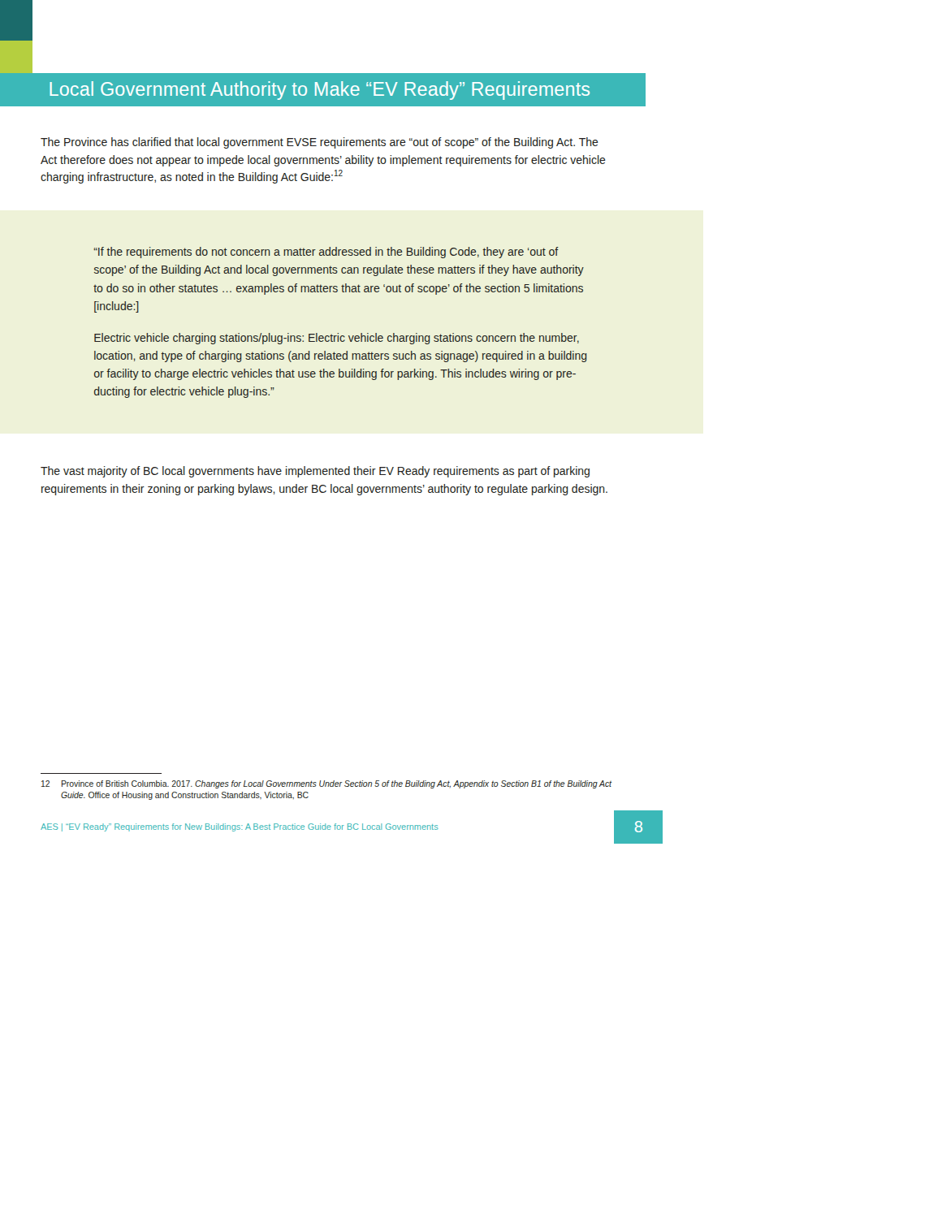Local Government Authority to Make “EV Ready” Requirements
The Province has clarified that local government EVSE requirements are “out of scope” of the Building Act. The Act therefore does not appear to impede local governments’ ability to implement requirements for electric vehicle charging infrastructure, as noted in the Building Act Guide:12
“If the requirements do not concern a matter addressed in the Building Code, they are ‘out of scope’ of the Building Act and local governments can regulate these matters if they have authority to do so in other statutes … examples of matters that are ‘out of scope’ of the section 5 limitations [include:]
Electric vehicle charging stations/plug-ins: Electric vehicle charging stations concern the number, location, and type of charging stations (and related matters such as signage) required in a building or facility to charge electric vehicles that use the building for parking. This includes wiring or pre-ducting for electric vehicle plug-ins.”
The vast majority of BC local governments have implemented their EV Ready requirements as part of parking requirements in their zoning or parking bylaws, under BC local governments’ authority to regulate parking design.
12 Province of British Columbia. 2017. Changes for Local Governments Under Section 5 of the Building Act, Appendix to Section B1 of the Building Act Guide. Office of Housing and Construction Standards, Victoria, BC
AES | “EV Ready” Requirements for New Buildings: A Best Practice Guide for BC Local Governments
8